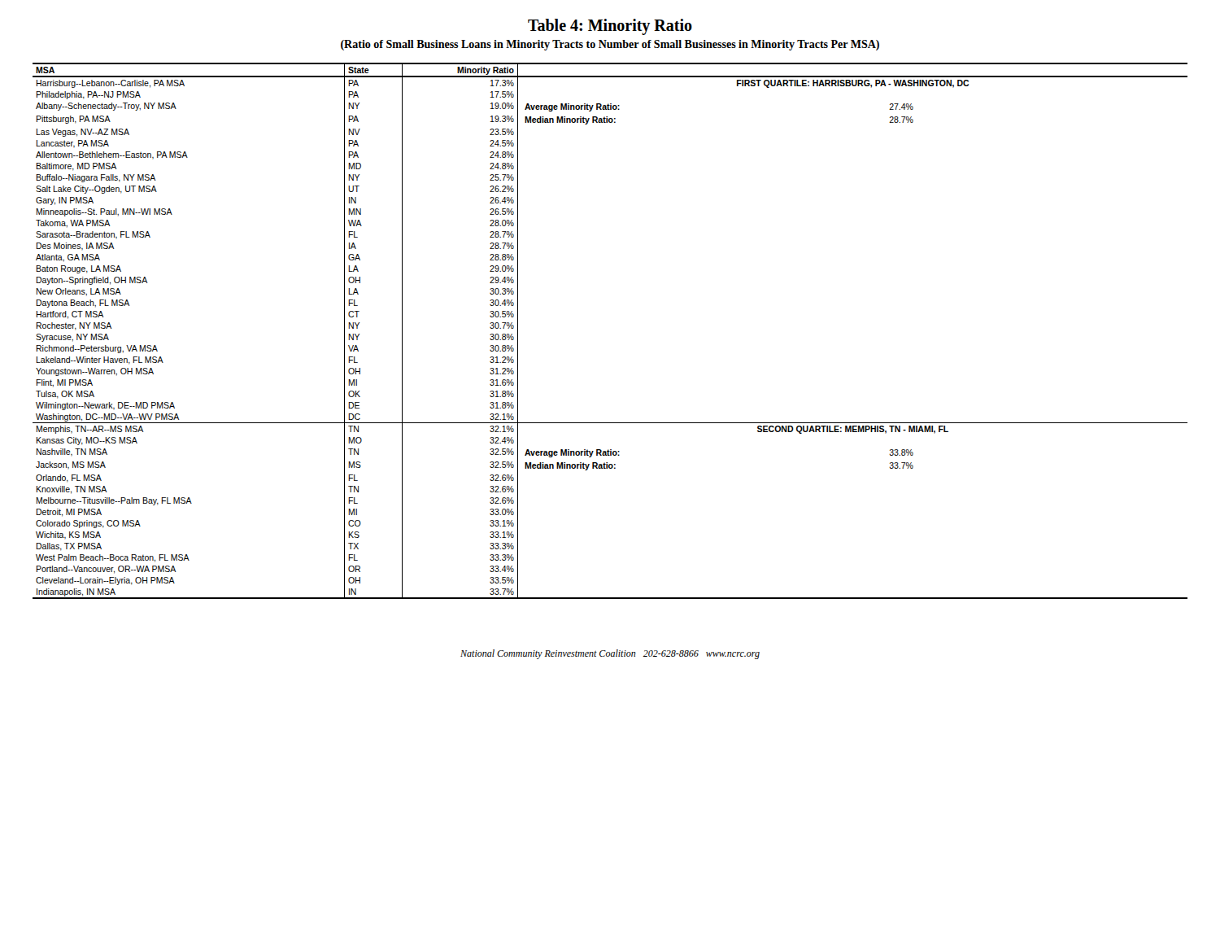Table 4: Minority Ratio
(Ratio of Small Business Loans in Minority Tracts to Number of Small Businesses in Minority Tracts Per MSA)
| MSA | State | Minority Ratio | |
| --- | --- | --- | --- |
| Harrisburg--Lebanon--Carlisle, PA MSA | PA | 17.3% | FIRST QUARTILE: HARRISBURG, PA - WASHINGTON, DC |
| Philadelphia, PA--NJ PMSA | PA | 17.5% | |
| Albany--Schenectady--Troy, NY MSA | NY | 19.0% | / Average Minority Ratio: / 27.4% / |
| Pittsburgh, PA MSA | PA | 19.3% | / Median Minority Ratio: / 28.7% / |
| Las Vegas, NV--AZ MSA | NV | 23.5% | |
| Lancaster, PA MSA | PA | 24.5% | |
| Allentown--Bethlehem--Easton, PA MSA | PA | 24.8% | |
| Baltimore, MD PMSA | MD | 24.8% | |
| Buffalo--Niagara Falls, NY MSA | NY | 25.7% | |
| Salt Lake City--Ogden, UT MSA | UT | 26.2% | |
| Gary, IN PMSA | IN | 26.4% | |
| Minneapolis--St. Paul, MN--WI MSA | MN | 26.5% | |
| Takoma, WA PMSA | WA | 28.0% | |
| Sarasota--Bradenton, FL MSA | FL | 28.7% | |
| Des Moines, IA MSA | IA | 28.7% | |
| Atlanta, GA MSA | GA | 28.8% | |
| Baton Rouge, LA MSA | LA | 29.0% | |
| Dayton--Springfield, OH MSA | OH | 29.4% | |
| New Orleans, LA MSA | LA | 30.3% | |
| Daytona Beach, FL MSA | FL | 30.4% | |
| Hartford, CT MSA | CT | 30.5% | |
| Rochester, NY MSA | NY | 30.7% | |
| Syracuse, NY MSA | NY | 30.8% | |
| Richmond--Petersburg, VA MSA | VA | 30.8% | |
| Lakeland--Winter Haven, FL MSA | FL | 31.2% | |
| Youngstown--Warren, OH MSA | OH | 31.2% | |
| Flint, MI PMSA | MI | 31.6% | |
| Tulsa, OK MSA | OK | 31.8% | |
| Wilmington--Newark, DE--MD PMSA | DE | 31.8% | |
| Washington, DC--MD--VA--WV PMSA | DC | 32.1% | |
| Memphis, TN--AR--MS MSA | TN | 32.1% | SECOND QUARTILE: MEMPHIS, TN - MIAMI, FL |
| Kansas City, MO--KS MSA | MO | 32.4% | |
| Nashville, TN MSA | TN | 32.5% | / Average Minority Ratio: / 33.8% / |
| Jackson, MS MSA | MS | 32.5% | / Median Minority Ratio: / 33.7% / |
| Orlando, FL MSA | FL | 32.6% | |
| Knoxville, TN MSA | TN | 32.6% | |
| Melbourne--Titusville--Palm Bay, FL MSA | FL | 32.6% | |
| Detroit, MI PMSA | MI | 33.0% | |
| Colorado Springs, CO MSA | CO | 33.1% | |
| Wichita, KS MSA | KS | 33.1% | |
| Dallas, TX PMSA | TX | 33.3% | |
| West Palm Beach--Boca Raton, FL MSA | FL | 33.3% | |
| Portland--Vancouver, OR--WA PMSA | OR | 33.4% | |
| Cleveland--Lorain--Elyria, OH PMSA | OH | 33.5% | |
| Indianapolis, IN MSA | IN | 33.7% | |
National Community Reinvestment Coalition 202-628-8866 www.ncrc.org